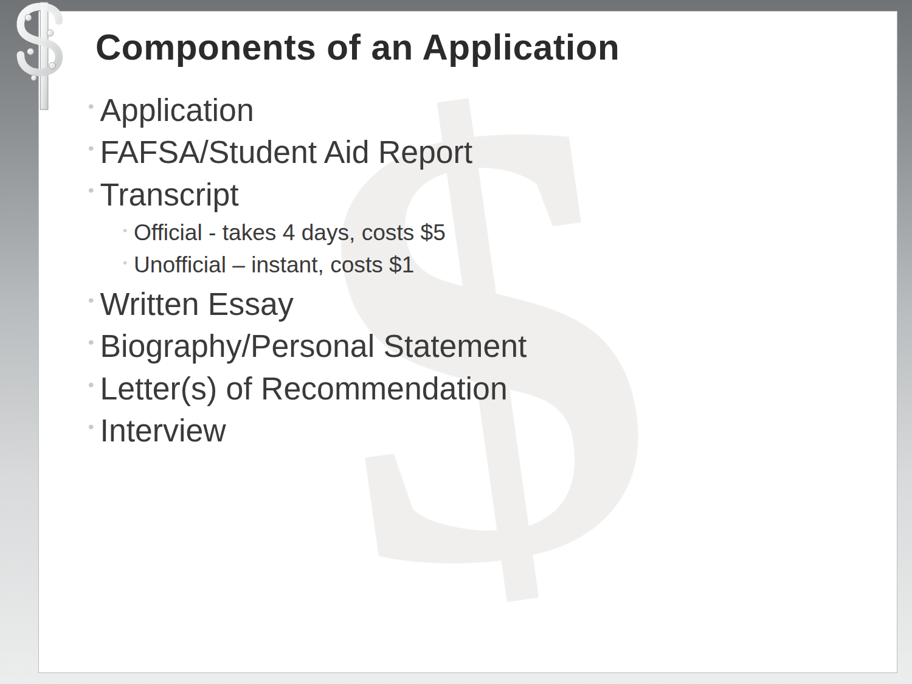$
Components of an Application
Application
FAFSA/Student Aid Report
Transcript
Official - takes 4 days, costs $5
Unofficial – instant, costs $1
Written Essay
Biography/Personal Statement
Letter(s) of Recommendation
Interview